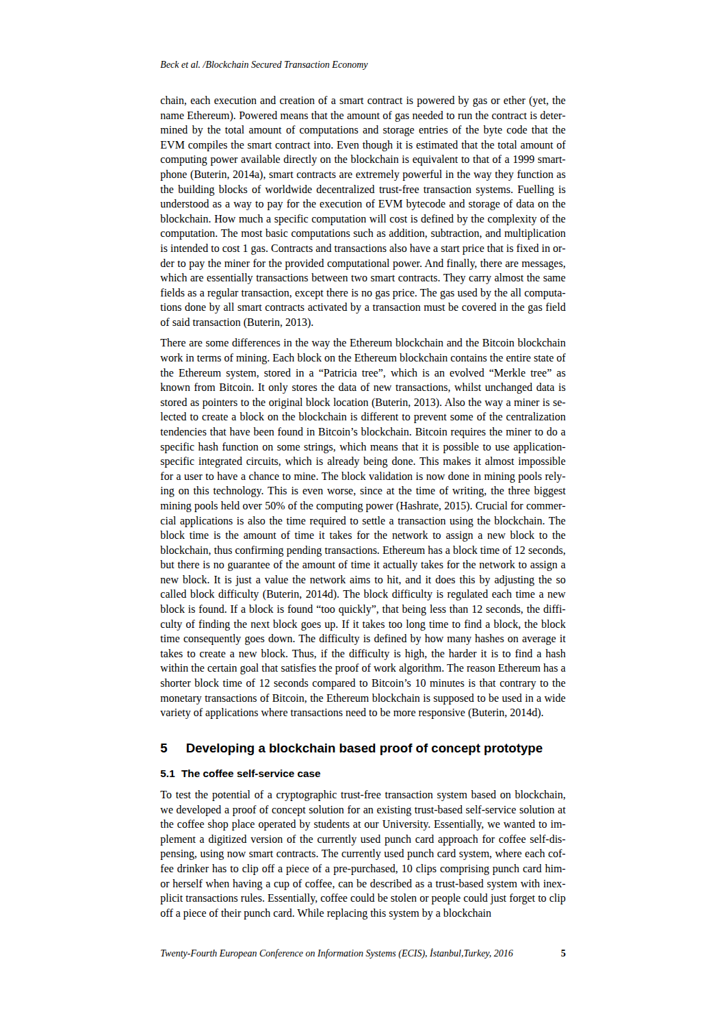Beck et al. /Blockchain Secured Transaction Economy
chain, each execution and creation of a smart contract is powered by gas or ether (yet, the name Ethereum). Powered means that the amount of gas needed to run the contract is determined by the total amount of computations and storage entries of the byte code that the EVM compiles the smart contract into. Even though it is estimated that the total amount of computing power available directly on the blockchain is equivalent to that of a 1999 smartphone (Buterin, 2014a), smart contracts are extremely powerful in the way they function as the building blocks of worldwide decentralized trust-free transaction systems. Fuelling is understood as a way to pay for the execution of EVM bytecode and storage of data on the blockchain. How much a specific computation will cost is defined by the complexity of the computation. The most basic computations such as addition, subtraction, and multiplication is intended to cost 1 gas. Contracts and transactions also have a start price that is fixed in order to pay the miner for the provided computational power. And finally, there are messages, which are essentially transactions between two smart contracts. They carry almost the same fields as a regular transaction, except there is no gas price. The gas used by the all computations done by all smart contracts activated by a transaction must be covered in the gas field of said transaction (Buterin, 2013).
There are some differences in the way the Ethereum blockchain and the Bitcoin blockchain work in terms of mining. Each block on the Ethereum blockchain contains the entire state of the Ethereum system, stored in a “Patricia tree”, which is an evolved “Merkle tree” as known from Bitcoin. It only stores the data of new transactions, whilst unchanged data is stored as pointers to the original block location (Buterin, 2013). Also the way a miner is selected to create a block on the blockchain is different to prevent some of the centralization tendencies that have been found in Bitcoin’s blockchain. Bitcoin requires the miner to do a specific hash function on some strings, which means that it is possible to use application-specific integrated circuits, which is already being done. This makes it almost impossible for a user to have a chance to mine. The block validation is now done in mining pools relying on this technology. This is even worse, since at the time of writing, the three biggest mining pools held over 50% of the computing power (Hashrate, 2015). Crucial for commercial applications is also the time required to settle a transaction using the blockchain. The block time is the amount of time it takes for the network to assign a new block to the blockchain, thus confirming pending transactions. Ethereum has a block time of 12 seconds, but there is no guarantee of the amount of time it actually takes for the network to assign a new block. It is just a value the network aims to hit, and it does this by adjusting the so called block difficulty (Buterin, 2014d). The block difficulty is regulated each time a new block is found. If a block is found “too quickly”, that being less than 12 seconds, the difficulty of finding the next block goes up. If it takes too long time to find a block, the block time consequently goes down. The difficulty is defined by how many hashes on average it takes to create a new block. Thus, if the difficulty is high, the harder it is to find a hash within the certain goal that satisfies the proof of work algorithm. The reason Ethereum has a shorter block time of 12 seconds compared to Bitcoin’s 10 minutes is that contrary to the monetary transactions of Bitcoin, the Ethereum blockchain is supposed to be used in a wide variety of applications where transactions need to be more responsive (Buterin, 2014d).
5 Developing a blockchain based proof of concept prototype
5.1 The coffee self-service case
To test the potential of a cryptographic trust-free transaction system based on blockchain, we developed a proof of concept solution for an existing trust-based self-service solution at the coffee shop place operated by students at our University. Essentially, we wanted to implement a digitized version of the currently used punch card approach for coffee self-dispensing, using now smart contracts. The currently used punch card system, where each coffee drinker has to clip off a piece of a pre-purchased, 10 clips comprising punch card him- or herself when having a cup of coffee, can be described as a trust-based system with inexplicit transactions rules. Essentially, coffee could be stolen or people could just forget to clip off a piece of their punch card. While replacing this system by a blockchain
Twenty-Fourth European Conference on Information Systems (ECIS), İstanbul,Turkey, 2016
5